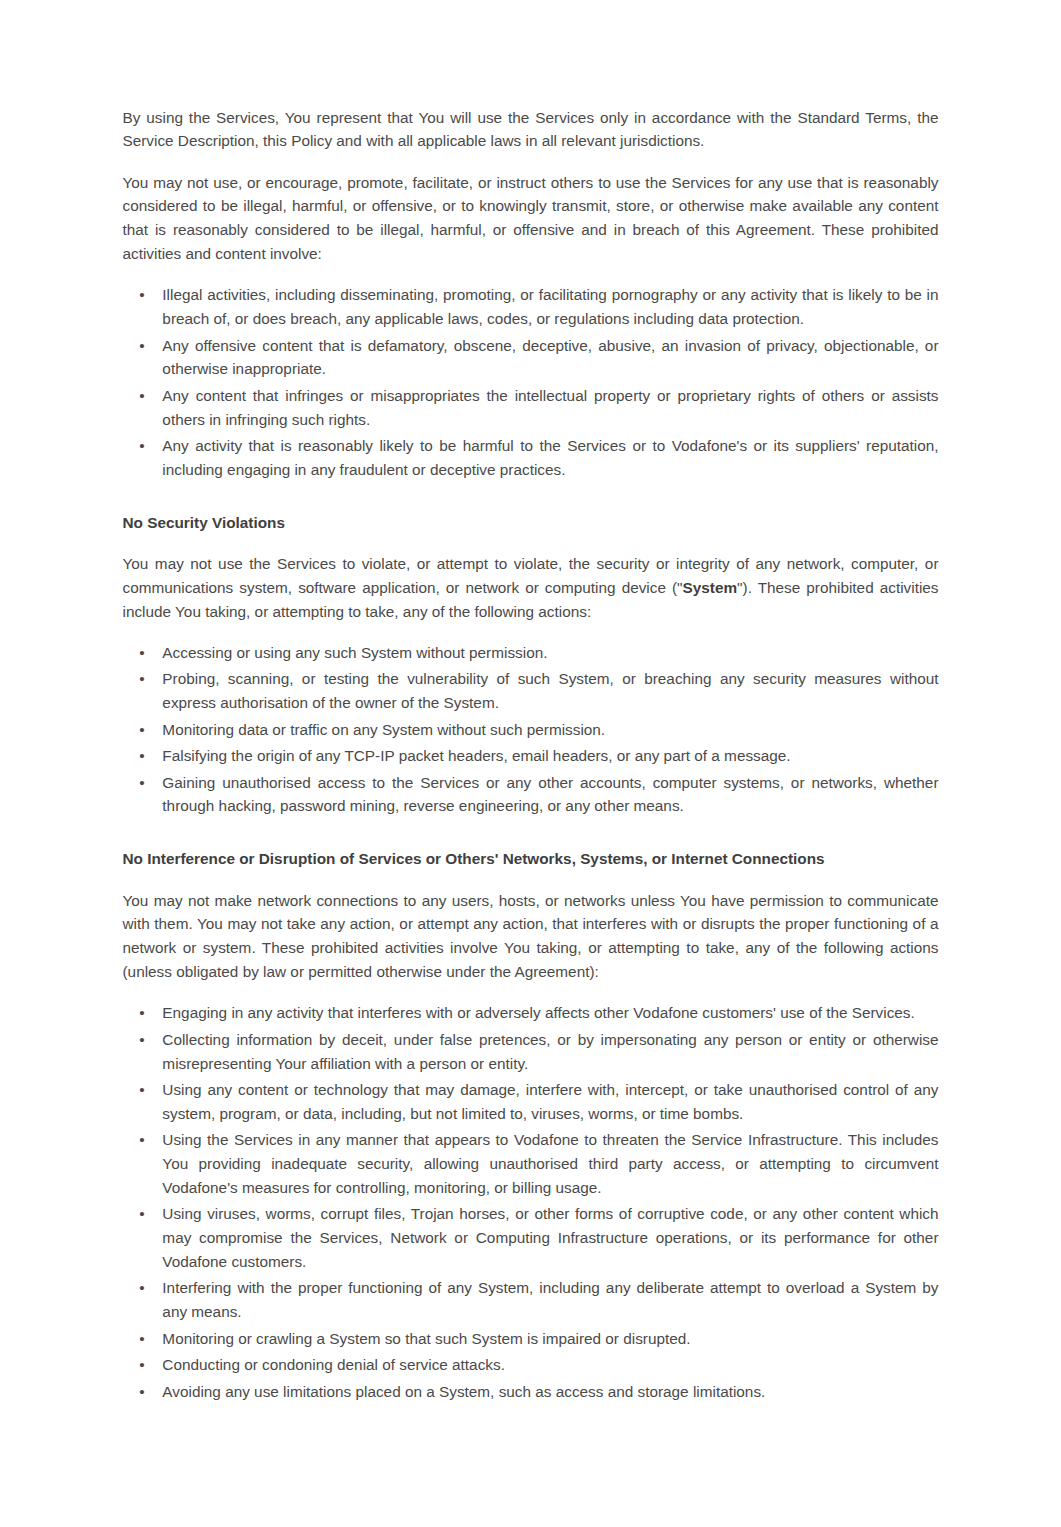By using the Services, You represent that You will use the Services only in accordance with the Standard Terms, the Service Description, this Policy and with all applicable laws in all relevant jurisdictions.
You may not use, or encourage, promote, facilitate, or instruct others to use the Services for any use that is reasonably considered to be illegal, harmful, or offensive, or to knowingly transmit, store, or otherwise make available any content that is reasonably considered to be illegal, harmful, or offensive and in breach of this Agreement. These prohibited activities and content involve:
Illegal activities, including disseminating, promoting, or facilitating pornography or any activity that is likely to be in breach of, or does breach, any applicable laws, codes, or regulations including data protection.
Any offensive content that is defamatory, obscene, deceptive, abusive, an invasion of privacy, objectionable, or otherwise inappropriate.
Any content that infringes or misappropriates the intellectual property or proprietary rights of others or assists others in infringing such rights.
Any activity that is reasonably likely to be harmful to the Services or to Vodafone's or its suppliers' reputation, including engaging in any fraudulent or deceptive practices.
No Security Violations
You may not use the Services to violate, or attempt to violate, the security or integrity of any network, computer, or communications system, software application, or network or computing device ("System"). These prohibited activities include You taking, or attempting to take, any of the following actions:
Accessing or using any such System without permission.
Probing, scanning, or testing the vulnerability of such System, or breaching any security measures without express authorisation of the owner of the System.
Monitoring data or traffic on any System without such permission.
Falsifying the origin of any TCP-IP packet headers, email headers, or any part of a message.
Gaining unauthorised access to the Services or any other accounts, computer systems, or networks, whether through hacking, password mining, reverse engineering, or any other means.
No Interference or Disruption of Services or Others' Networks, Systems, or Internet Connections
You may not make network connections to any users, hosts, or networks unless You have permission to communicate with them. You may not take any action, or attempt any action, that interferes with or disrupts the proper functioning of a network or system. These prohibited activities involve You taking, or attempting to take, any of the following actions (unless obligated by law or permitted otherwise under the Agreement):
Engaging in any activity that interferes with or adversely affects other Vodafone customers' use of the Services.
Collecting information by deceit, under false pretences, or by impersonating any person or entity or otherwise misrepresenting Your affiliation with a person or entity.
Using any content or technology that may damage, interfere with, intercept, or take unauthorised control of any system, program, or data, including, but not limited to, viruses, worms, or time bombs.
Using the Services in any manner that appears to Vodafone to threaten the Service Infrastructure. This includes You providing inadequate security, allowing unauthorised third party access, or attempting to circumvent Vodafone's measures for controlling, monitoring, or billing usage.
Using viruses, worms, corrupt files, Trojan horses, or other forms of corruptive code, or any other content which may compromise the Services, Network or Computing Infrastructure operations, or its performance for other Vodafone customers.
Interfering with the proper functioning of any System, including any deliberate attempt to overload a System by any means.
Monitoring or crawling a System so that such System is impaired or disrupted.
Conducting or condoning denial of service attacks.
Avoiding any use limitations placed on a System, such as access and storage limitations.